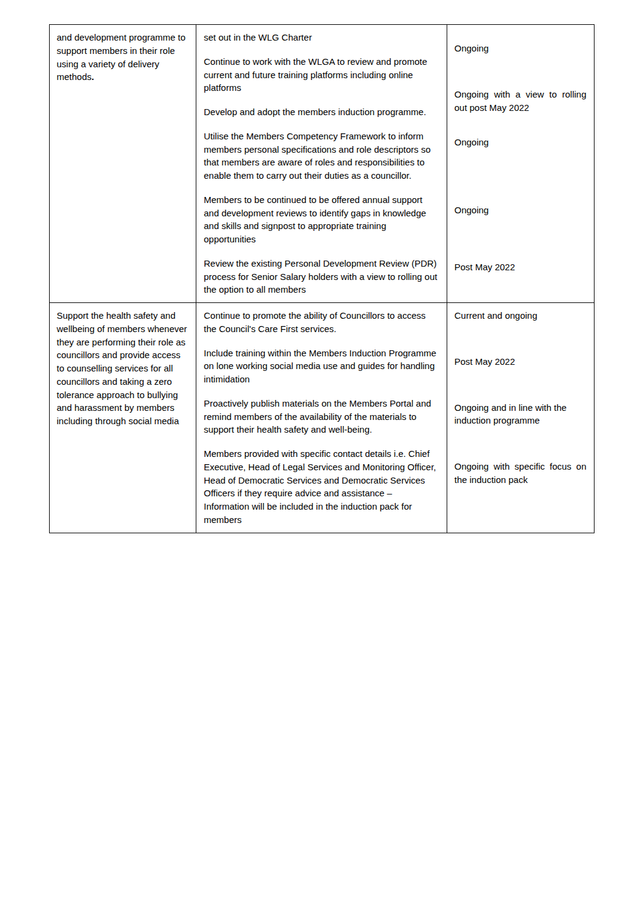| and development programme to support members in their role using a variety of delivery methods . | set out in the WLG Charter Continue to work with the WLGA to review and promote current and future training platforms including online platforms Develop and adopt the members induction programme. Utilise the Members Competency Framework to inform members personal specifications and role descriptors so that members are aware of roles and responsibilities to enable them to carry out their duties as a councillor. Members to be continued to be offered annual support and development reviews to identify gaps in knowledge and skills and signpost to appropriate training opportunities Review the existing Personal Development Review (PDR) process for Senior Salary holders with a view to rolling out the option to all members | Ongoing Ongoing with a view to rolling out post May 2022 Ongoing Ongoing Post May 2022 |
| Support the health safety and wellbeing of members whenever they are performing their role as councillors and provide access to counselling services for all councillors and taking a zero tolerance approach to bullying and harassment by members including through social media | Continue to promote the ability of Councillors to access the Council's Care First services. Include training within the Members Induction Programme on lone working social media use and guides for handling intimidation Proactively publish materials on the Members Portal and remind members of the availability of the materials to support their health safety and well-being. Members provided with specific contact details i.e. Chief Executive, Head of Legal Services and Monitoring Officer, Head of Democratic Services and Democratic Services Officers if they require advice and assistance – Information will be included in the induction pack for members | Current and ongoing Post May 2022 Ongoing and in line with the induction programme Ongoing with specific focus on the induction pack |